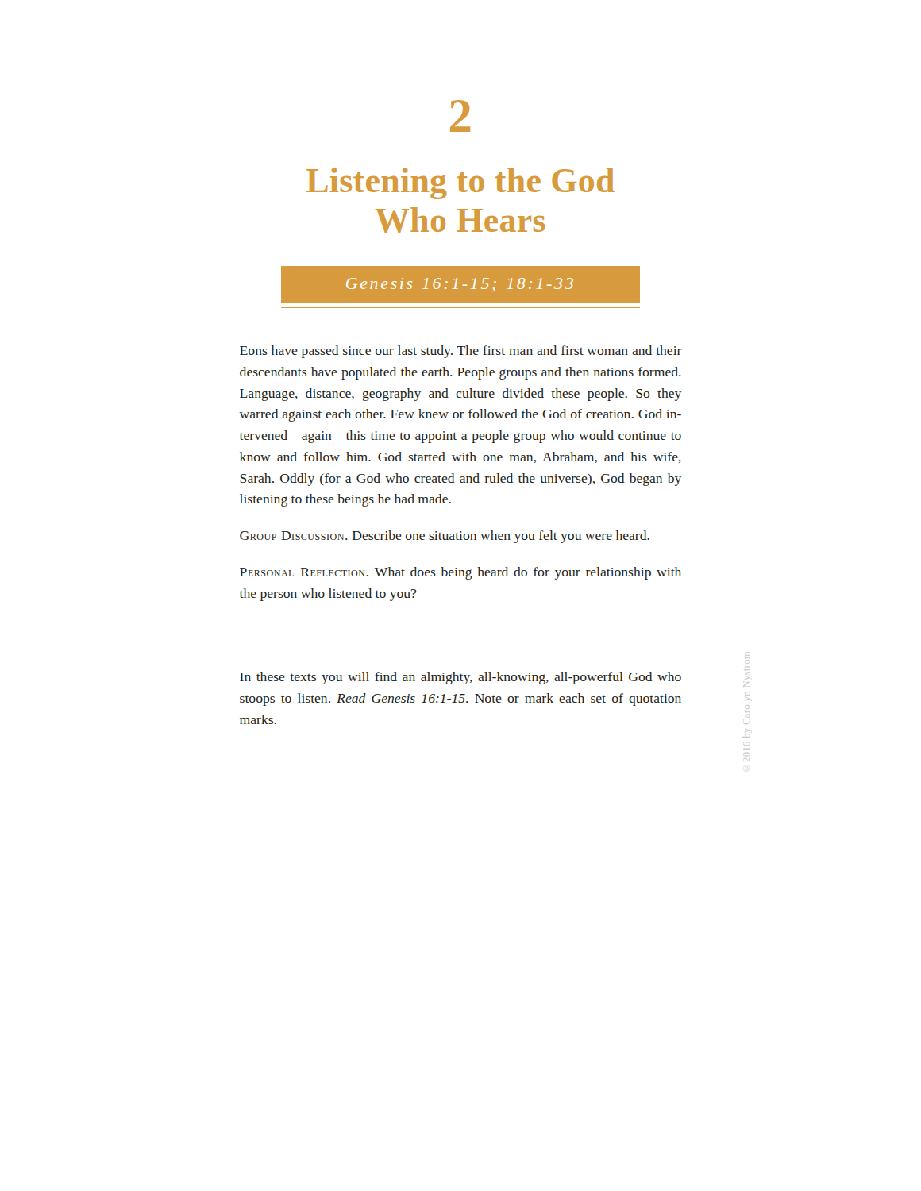2
Listening to the God
Who Hears
Genesis 16:1-15; 18:1-33
Eons have passed since our last study. The first man and first woman and their descendants have populated the earth. People groups and then nations formed. Language, distance, geography and culture divided these people. So they warred against each other. Few knew or followed the God of creation. God intervened—again—this time to appoint a people group who would continue to know and follow him. God started with one man, Abraham, and his wife, Sarah. Oddly (for a God who created and ruled the universe), God began by listening to these beings he had made.
Group Discussion. Describe one situation when you felt you were heard.
Personal Reflection. What does being heard do for your relationship with the person who listened to you?
In these texts you will find an almighty, all-knowing, all-powerful God who stoops to listen. Read Genesis 16:1-15. Note or mark each set of quotation marks.
©2016 by Carolyn Nystrom